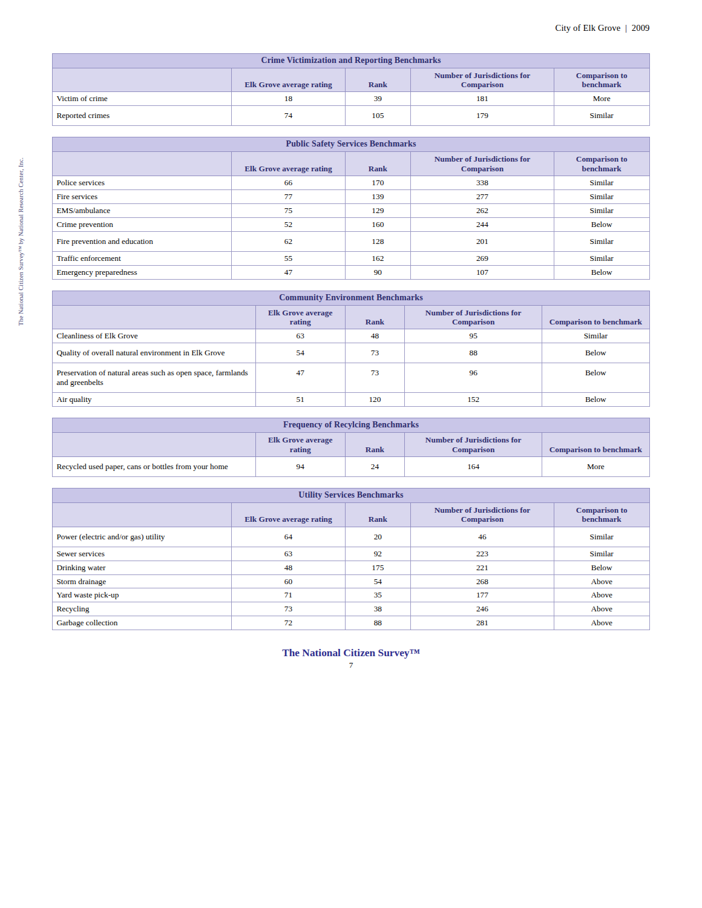The National Citizen Survey™ by National Research Center, Inc.
City of Elk Grove | 2009
Crime Victimization and Reporting Benchmarks
| | Elk Grove average rating | Rank | Number of Jurisdictions for Comparison | Comparison to benchmark |
| --- | --- | --- | --- | --- |
| Victim of crime | 18 | 39 | 181 | More |
| Reported crimes | 74 | 105 | 179 | Similar |
Public Safety Services Benchmarks
| | Elk Grove average rating | Rank | Number of Jurisdictions for Comparison | Comparison to benchmark |
| --- | --- | --- | --- | --- |
| Police services | 66 | 170 | 338 | Similar |
| Fire services | 77 | 139 | 277 | Similar |
| EMS/ambulance | 75 | 129 | 262 | Similar |
| Crime prevention | 52 | 160 | 244 | Below |
| Fire prevention and education | 62 | 128 | 201 | Similar |
| Traffic enforcement | 55 | 162 | 269 | Similar |
| Emergency preparedness | 47 | 90 | 107 | Below |
Community Environment Benchmarks
| | Elk Grove average rating | Rank | Number of Jurisdictions for Comparison | Comparison to benchmark |
| --- | --- | --- | --- | --- |
| Cleanliness of Elk Grove | 63 | 48 | 95 | Similar |
| Quality of overall natural environment in Elk Grove | 54 | 73 | 88 | Below |
| Preservation of natural areas such as open space, farmlands and greenbelts | 47 | 73 | 96 | Below |
| Air quality | 51 | 120 | 152 | Below |
Frequency of Recylcing Benchmarks
| | Elk Grove average rating | Rank | Number of Jurisdictions for Comparison | Comparison to benchmark |
| --- | --- | --- | --- | --- |
| Recycled used paper, cans or bottles from your home | 94 | 24 | 164 | More |
Utility Services Benchmarks
| | Elk Grove average rating | Rank | Number of Jurisdictions for Comparison | Comparison to benchmark |
| --- | --- | --- | --- | --- |
| Power (electric and/or gas) utility | 64 | 20 | 46 | Similar |
| Sewer services | 63 | 92 | 223 | Similar |
| Drinking water | 48 | 175 | 221 | Below |
| Storm drainage | 60 | 54 | 268 | Above |
| Yard waste pick-up | 71 | 35 | 177 | Above |
| Recycling | 73 | 38 | 246 | Above |
| Garbage collection | 72 | 88 | 281 | Above |
The National Citizen Survey™
7